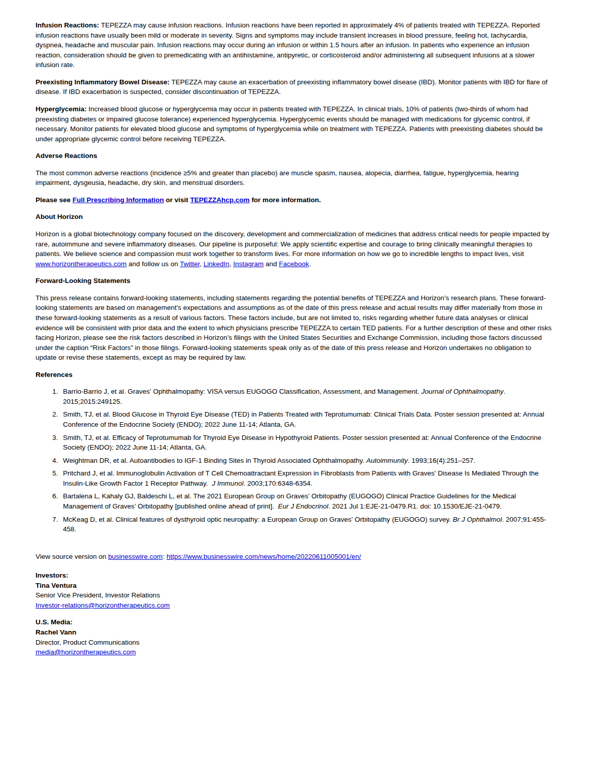Infusion Reactions: TEPEZZA may cause infusion reactions. Infusion reactions have been reported in approximately 4% of patients treated with TEPEZZA. Reported infusion reactions have usually been mild or moderate in severity. Signs and symptoms may include transient increases in blood pressure, feeling hot, tachycardia, dyspnea, headache and muscular pain. Infusion reactions may occur during an infusion or within 1.5 hours after an infusion. In patients who experience an infusion reaction, consideration should be given to premedicating with an antihistamine, antipyretic, or corticosteroid and/or administering all subsequent infusions at a slower infusion rate.
Preexisting Inflammatory Bowel Disease: TEPEZZA may cause an exacerbation of preexisting inflammatory bowel disease (IBD). Monitor patients with IBD for flare of disease. If IBD exacerbation is suspected, consider discontinuation of TEPEZZA.
Hyperglycemia: Increased blood glucose or hyperglycemia may occur in patients treated with TEPEZZA. In clinical trials, 10% of patients (two-thirds of whom had preexisting diabetes or impaired glucose tolerance) experienced hyperglycemia. Hyperglycemic events should be managed with medications for glycemic control, if necessary. Monitor patients for elevated blood glucose and symptoms of hyperglycemia while on treatment with TEPEZZA. Patients with preexisting diabetes should be under appropriate glycemic control before receiving TEPEZZA.
Adverse Reactions
The most common adverse reactions (incidence ≥5% and greater than placebo) are muscle spasm, nausea, alopecia, diarrhea, fatigue, hyperglycemia, hearing impairment, dysgeusia, headache, dry skin, and menstrual disorders.
Please see Full Prescribing Information or visit TEPEZZAhcp.com for more information.
About Horizon
Horizon is a global biotechnology company focused on the discovery, development and commercialization of medicines that address critical needs for people impacted by rare, autoimmune and severe inflammatory diseases. Our pipeline is purposeful: We apply scientific expertise and courage to bring clinically meaningful therapies to patients. We believe science and compassion must work together to transform lives. For more information on how we go to incredible lengths to impact lives, visit www.horizontherapeutics.com and follow us on Twitter, LinkedIn, Instagram and Facebook.
Forward-Looking Statements
This press release contains forward-looking statements, including statements regarding the potential benefits of TEPEZZA and Horizon’s research plans. These forward-looking statements are based on management's expectations and assumptions as of the date of this press release and actual results may differ materially from those in these forward-looking statements as a result of various factors. These factors include, but are not limited to, risks regarding whether future data analyses or clinical evidence will be consistent with prior data and the extent to which physicians prescribe TEPEZZA to certain TED patients. For a further description of these and other risks facing Horizon, please see the risk factors described in Horizon’s filings with the United States Securities and Exchange Commission, including those factors discussed under the caption “Risk Factors” in those filings. Forward-looking statements speak only as of the date of this press release and Horizon undertakes no obligation to update or revise these statements, except as may be required by law.
References
Barrio-Barrio J, et al. Graves' Ophthalmopathy: VISA versus EUGOGO Classification, Assessment, and Management. Journal of Ophthalmopathy. 2015;2015:249125.
Smith, TJ, et al. Blood Glucose in Thyroid Eye Disease (TED) in Patients Treated with Teprotumumab: Clinical Trials Data. Poster session presented at: Annual Conference of the Endocrine Society (ENDO); 2022 June 11-14; Atlanta, GA.
Smith, TJ, et al. Efficacy of Teprotumumab for Thyroid Eye Disease in Hypothyroid Patients. Poster session presented at: Annual Conference of the Endocrine Society (ENDO); 2022 June 11-14; Atlanta, GA.
Weightman DR, et al. Autoantibodies to IGF-1 Binding Sites in Thyroid Associated Ophthalmopathy. Autoimmunity. 1993;16(4):251–257.
Pritchard J, et al. Immunoglobulin Activation of T Cell Chemoattractant Expression in Fibroblasts from Patients with Graves' Disease Is Mediated Through the Insulin-Like Growth Factor 1 Receptor Pathway. J Immunol. 2003;170:6348-6354.
Bartalena L, Kahaly GJ, Baldeschi L, et al. The 2021 European Group on Graves’ Orbitopathy (EUGOGO) Clinical Practice Guidelines for the Medical Management of Graves’ Orbitopathy [published online ahead of print]. Eur J Endocrinol. 2021 Jul 1:EJE-21-0479.R1. doi: 10.1530/EJE-21-0479.
McKeag D, et al. Clinical features of dysthyroid optic neuropathy: a European Group on Graves' Orbitopathy (EUGOGO) survey. Br J Ophthalmol. 2007;91:455-458.
View source version on businesswire.com: https://www.businesswire.com/news/home/20220611005001/en/
Investors:
Tina Ventura
Senior Vice President, Investor Relations
Investor-relations@horizontherapeutics.com
U.S. Media:
Rachel Vann
Director, Product Communications
media@horizontherapeutics.com